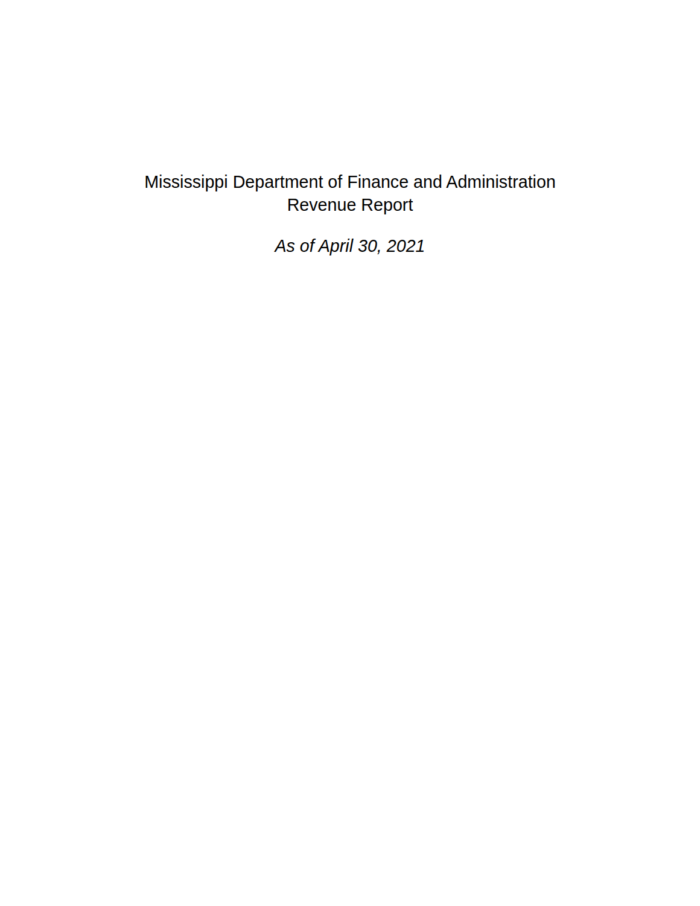Mississippi Department of Finance and Administration
Revenue Report
As of April 30, 2021